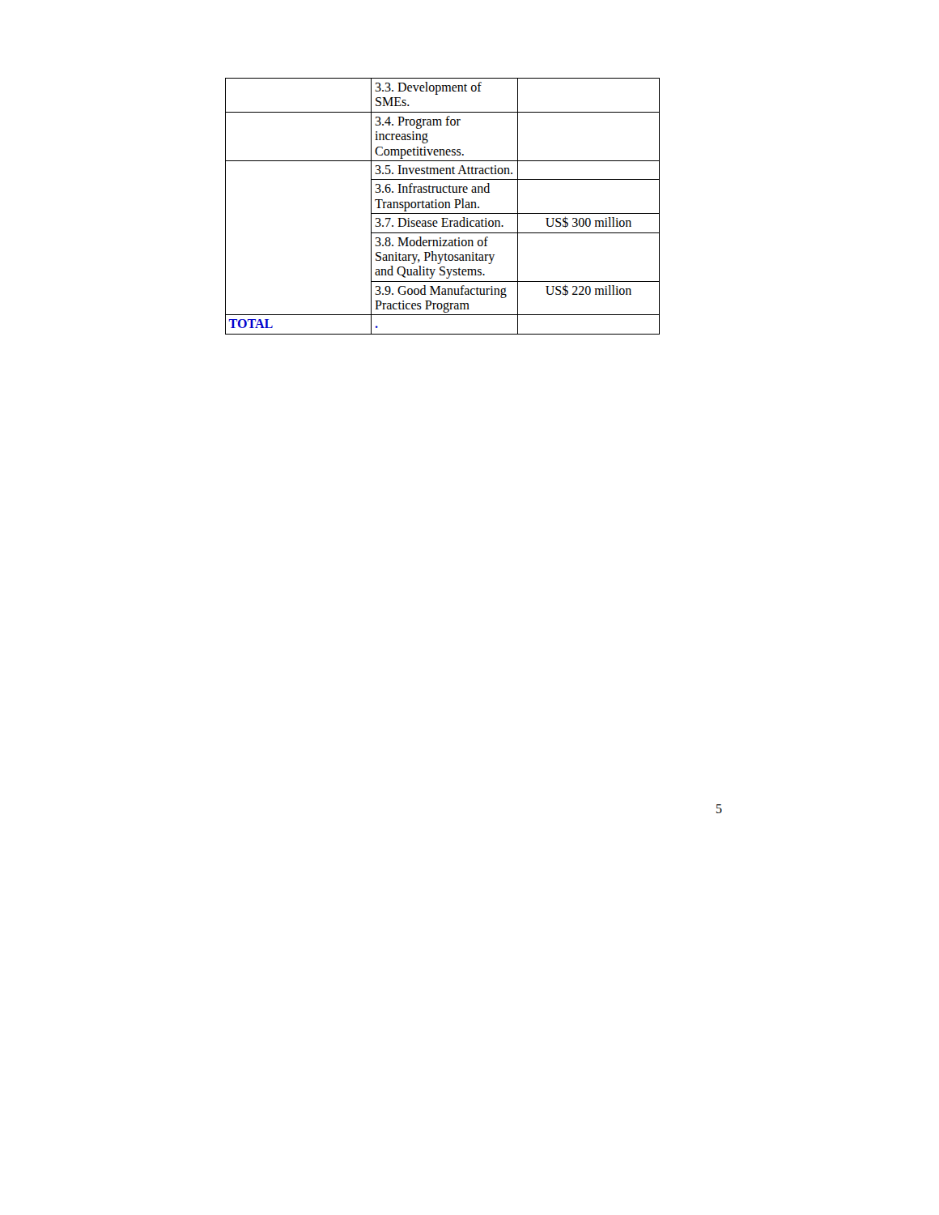| | 3.3. Development of SMEs. | |
| | 3.4. Program for increasing Competitiveness. | |
| | 3.5. Investment Attraction. | |
| 3.6. Infrastructure and Transportation Plan. | |
| 3.7. Disease Eradication. | US$ 300 million |
| 3.8. Modernization of Sanitary, Phytosanitary and Quality Systems. | |
| 3.9. Good Manufacturing Practices Program | US$ 220 million |
| TOTAL | . | |
5